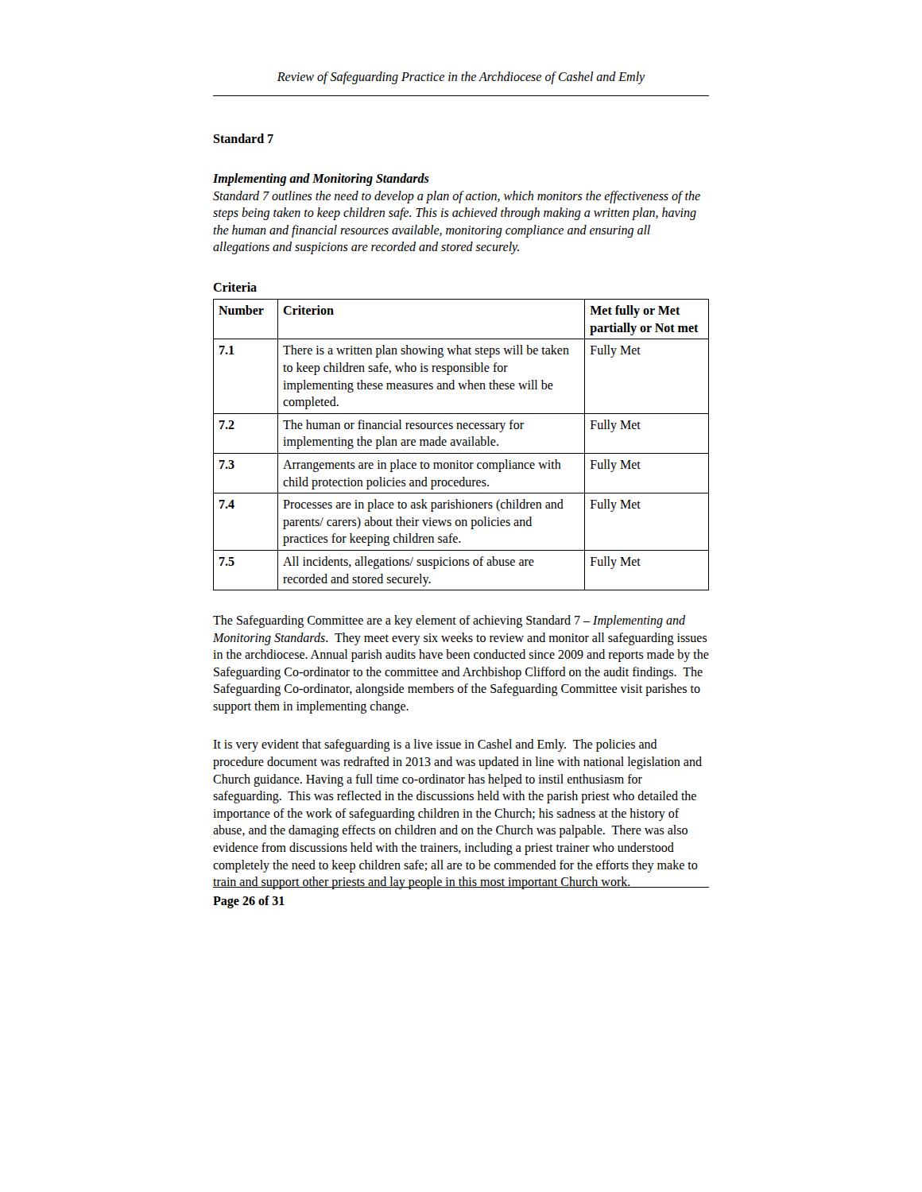Review of Safeguarding Practice in the Archdiocese of Cashel and Emly
Standard 7
Implementing and Monitoring Standards Standard 7 outlines the need to develop a plan of action, which monitors the effectiveness of the steps being taken to keep children safe. This is achieved through making a written plan, having the human and financial resources available, monitoring compliance and ensuring all allegations and suspicions are recorded and stored securely.
Criteria
| Number | Criterion | Met fully or Met partially or Not met |
| --- | --- | --- |
| 7.1 | There is a written plan showing what steps will be taken to keep children safe, who is responsible for implementing these measures and when these will be completed. | Fully Met |
| 7.2 | The human or financial resources necessary for implementing the plan are made available. | Fully Met |
| 7.3 | Arrangements are in place to monitor compliance with child protection policies and procedures. | Fully Met |
| 7.4 | Processes are in place to ask parishioners (children and parents/ carers) about their views on policies and practices for keeping children safe. | Fully Met |
| 7.5 | All incidents, allegations/ suspicions of abuse are recorded and stored securely. | Fully Met |
The Safeguarding Committee are a key element of achieving Standard 7 – Implementing and Monitoring Standards. They meet every six weeks to review and monitor all safeguarding issues in the archdiocese. Annual parish audits have been conducted since 2009 and reports made by the Safeguarding Co-ordinator to the committee and Archbishop Clifford on the audit findings. The Safeguarding Co-ordinator, alongside members of the Safeguarding Committee visit parishes to support them in implementing change.
It is very evident that safeguarding is a live issue in Cashel and Emly. The policies and procedure document was redrafted in 2013 and was updated in line with national legislation and Church guidance. Having a full time co-ordinator has helped to instil enthusiasm for safeguarding. This was reflected in the discussions held with the parish priest who detailed the importance of the work of safeguarding children in the Church; his sadness at the history of abuse, and the damaging effects on children and on the Church was palpable. There was also evidence from discussions held with the trainers, including a priest trainer who understood completely the need to keep children safe; all are to be commended for the efforts they make to train and support other priests and lay people in this most important Church work.
Page 26 of 31